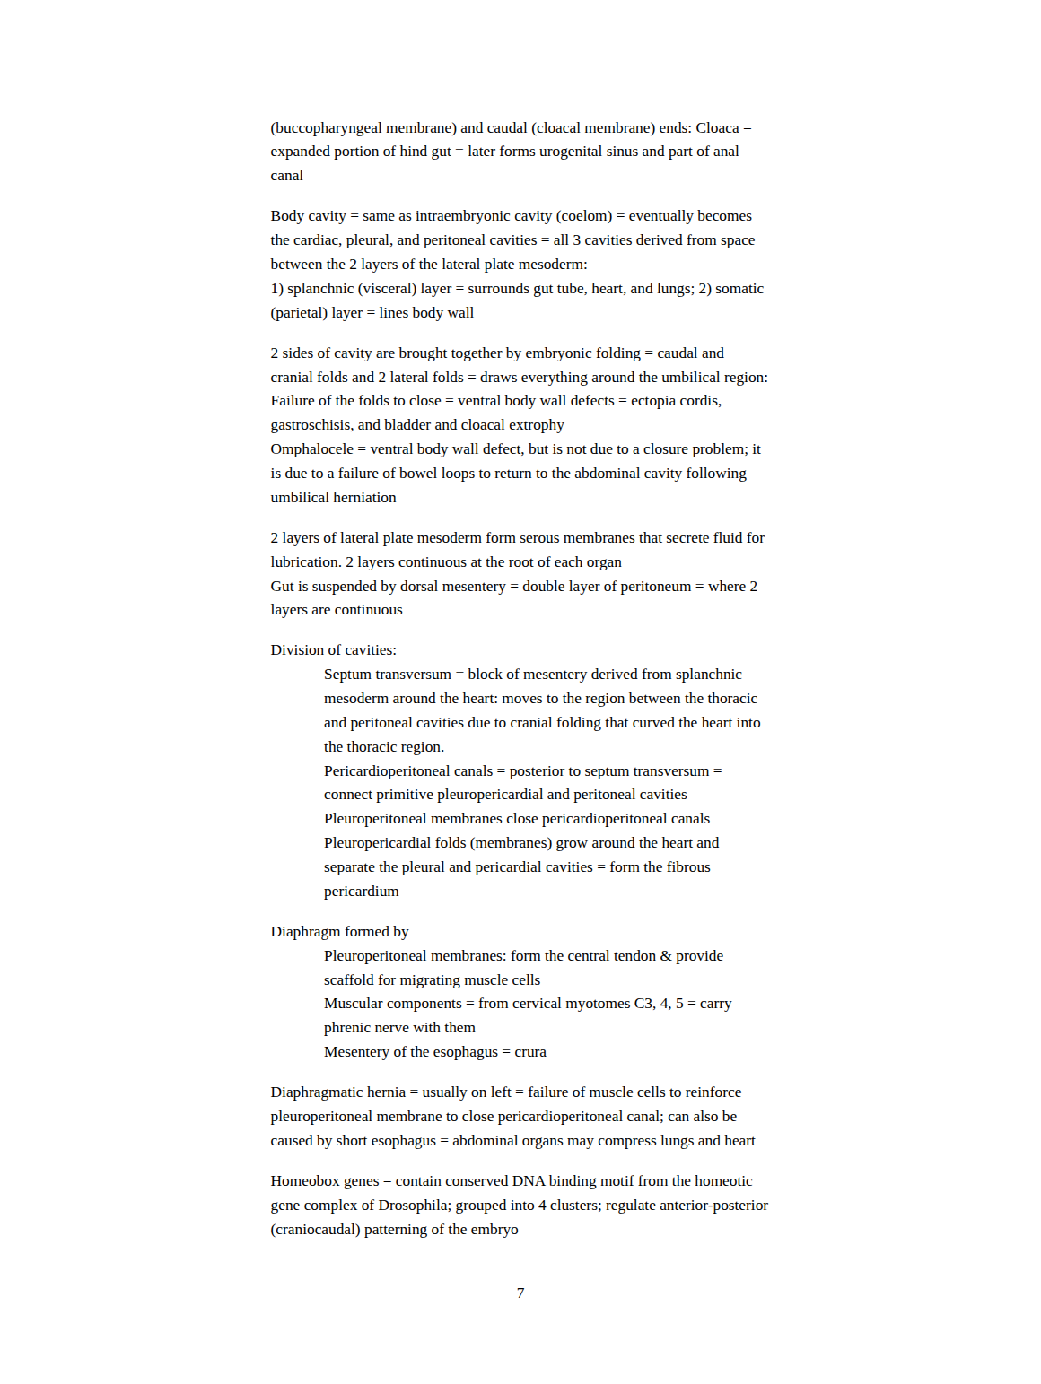(buccopharyngeal membrane) and caudal (cloacal membrane) ends: Cloaca = expanded portion of hind gut = later forms urogenital sinus and part of anal canal
Body cavity = same as intraembryonic cavity (coelom) = eventually becomes the cardiac, pleural, and peritoneal cavities = all 3 cavities derived from space between the 2 layers of the lateral plate mesoderm:
1) splanchnic (visceral) layer = surrounds gut tube, heart, and lungs; 2) somatic (parietal) layer = lines body wall
2 sides of cavity are brought together by embryonic folding = caudal and cranial folds and 2 lateral folds = draws everything around the umbilical region: Failure of the folds to close = ventral body wall defects = ectopia cordis, gastroschisis, and bladder and cloacal extrophy
Omphalocele = ventral body wall defect, but is not due to a closure problem; it is due to a failure of bowel loops to return to the abdominal cavity following umbilical herniation
2 layers of lateral plate mesoderm form serous membranes that secrete fluid for lubrication. 2 layers continuous at the root of each organ
Gut is suspended by dorsal mesentery = double layer of peritoneum = where 2 layers are continuous
Division of cavities:
Septum transversum = block of mesentery derived from splanchnic mesoderm around the heart: moves to the region between the thoracic and peritoneal cavities due to cranial folding that curved the heart into the thoracic region.
Pericardioperitoneal canals = posterior to septum transversum = connect primitive pleuropericardial and peritoneal cavities
Pleuroperitoneal membranes close pericardioperitoneal canals
Pleuropericardial folds (membranes) grow around the heart and separate the pleural and pericardial cavities = form the fibrous pericardium
Diaphragm formed by
Pleuroperitoneal membranes: form the central tendon & provide scaffold for migrating muscle cells
Muscular components = from cervical myotomes C3, 4, 5 = carry phrenic nerve with them
Mesentery of the esophagus = crura
Diaphragmatic hernia = usually on left = failure of muscle cells to reinforce pleuroperitoneal membrane to close pericardioperitoneal canal; can also be caused by short esophagus = abdominal organs may compress lungs and heart
Homeobox genes = contain conserved DNA binding motif from the homeotic gene complex of Drosophila; grouped into 4 clusters; regulate anterior-posterior (craniocaudal) patterning of the embryo
7